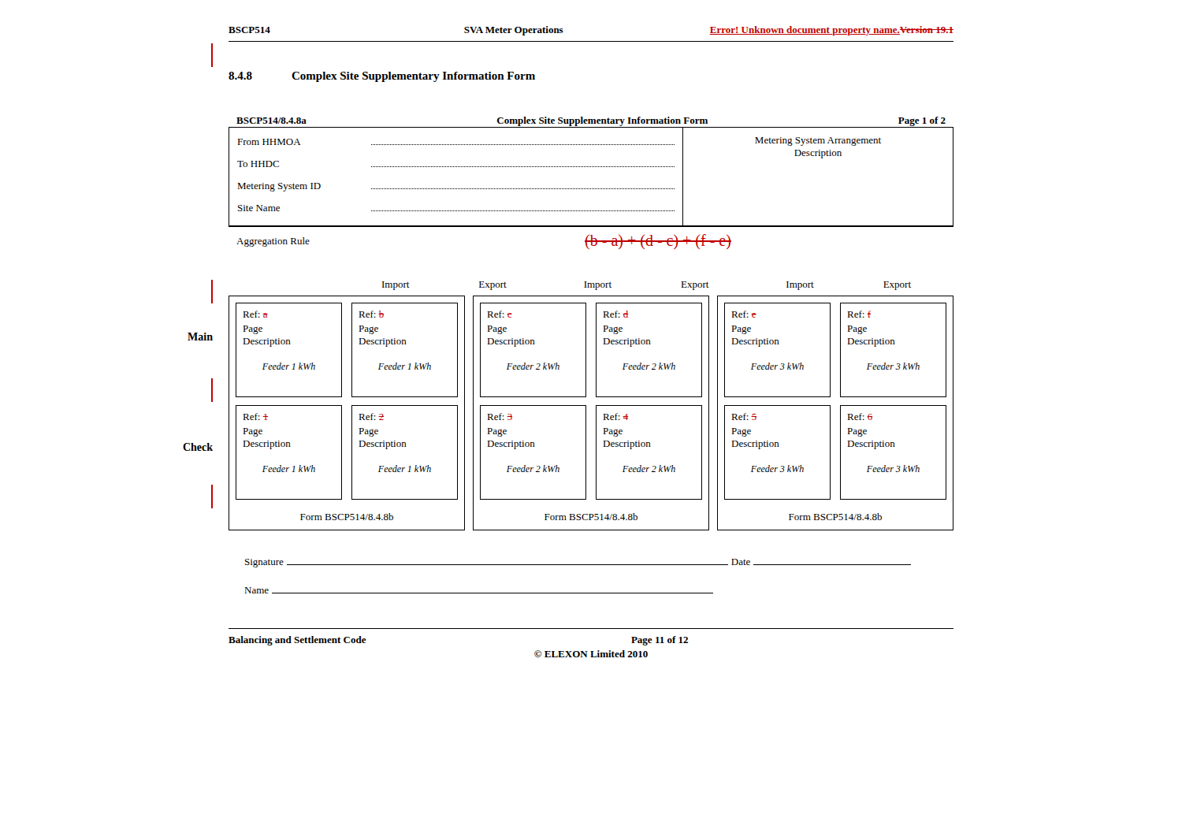BSCP514
SVA Meter Operations
Error! Unknown document property name. Version 19.1
8.4.8 Complex Site Supplementary Information Form
BSCP514/8.4.8a
Complex Site Supplementary Information Form
Page 1 of 2
From HHMOA
To HHDC
Metering System ID
Site Name
Metering System Arrangement
Description
Aggregation Rule
(b - a) + (d - c) + (f - e)
Import Export
Import Export
Import Export
Main
Check
Ref: a
Page
Description
Feeder 1 kWh
Ref: b
Page
Description
Feeder 1 kWh
Ref: 1
Page
Description
Feeder 1 kWh
Ref: 2
Page
Description
Feeder 1 kWh
Form BSCP514/8.4.8b
Ref: c
Page
Description
Feeder 2 kWh
Ref: d
Page
Description
Feeder 2 kWh
Ref: 3
Page
Description
Feeder 2 kWh
Ref: 4
Page
Description
Feeder 2 kWh
Form BSCP514/8.4.8b
Ref: e
Page
Description
Feeder 3 kWh
Ref: f
Page
Description
Feeder 3 kWh
Ref: 5
Page
Description
Feeder 3 kWh
Ref: 6
Page
Description
Feeder 3 kWh
Form BSCP514/8.4.8b
Signature Date
Name
Balancing and Settlement Code
Page 11 of 12
© ELEXON Limited 2010